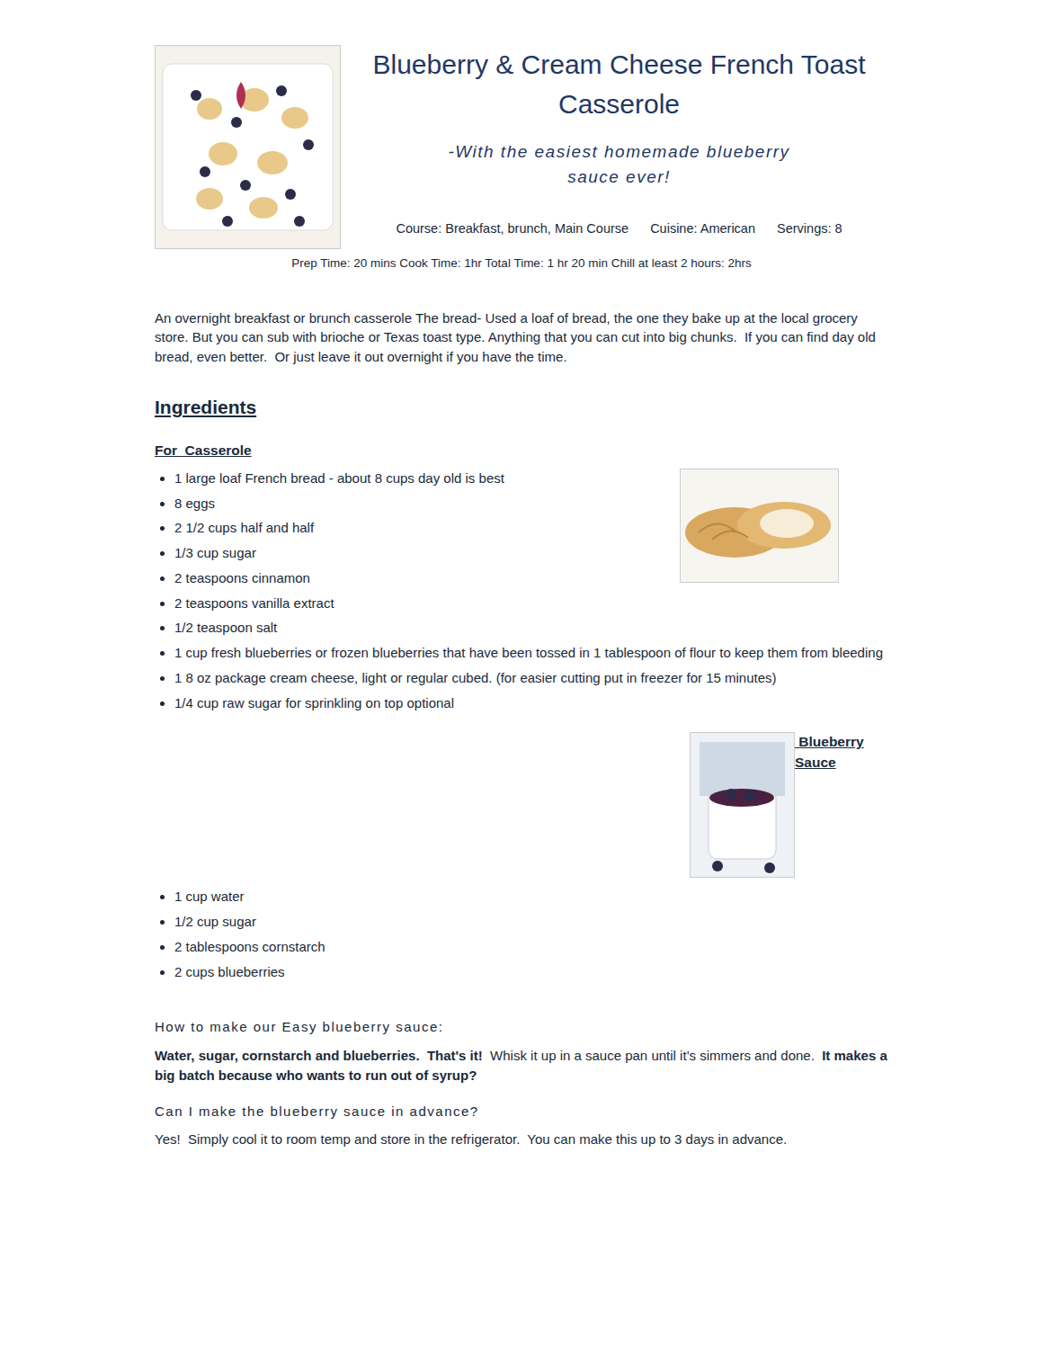Blueberry & Cream Cheese French Toast Casserole
-With the easiest homemade blueberry
sauce ever!
Course: Breakfast, brunch, Main Course Cuisine: American Servings: 8
Prep Time: 20 mins Cook Time: 1hr Total Time: 1 hr 20 min Chill at least 2 hours: 2hrs
An overnight breakfast or brunch casserole The bread- Used a loaf of bread, the one they bake up at the local grocery store. But you can sub with brioche or Texas toast type. Anything that you can cut into big chunks. If you can find day old bread, even better. Or just leave it out overnight if you have the time.
Ingredients
For Casserole
1 large loaf French bread - about 8 cups day old is best
8 eggs
2 1/2 cups half and half
1/3 cup sugar
2 teaspoons cinnamon
2 teaspoons vanilla extract
1/2 teaspoon salt
1 cup fresh blueberries or frozen blueberries that have been tossed in 1 tablespoon of flour to keep them from bleeding
1 8 oz package cream cheese, light or regular cubed. (for easier cutting put in freezer for 15 minutes)
1/4 cup raw sugar for sprinkling on top optional
Blueberry Sauce
1 cup water
1/2 cup sugar
2 tablespoons cornstarch
2 cups blueberries
How to make our Easy blueberry sauce:
Water, sugar, cornstarch and blueberries. That's it! Whisk it up in a sauce pan until it’s simmers and done. It makes a big batch because who wants to run out of syrup?
Can I make the blueberry sauce in advance?
Yes! Simply cool it to room temp and store in the refrigerator. You can make this up to 3 days in advance.